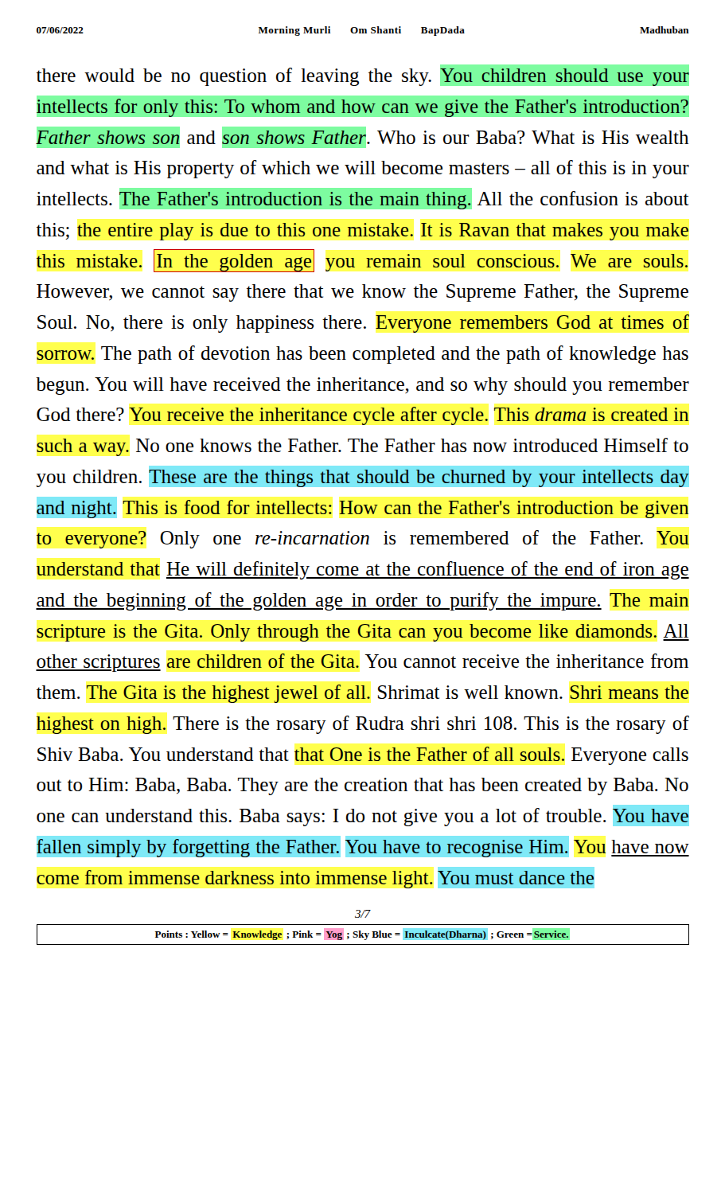07/06/2022
Morning Murli Om Shanti BapDada
Madhuban
there would be no question of leaving the sky. You children should use your intellects for only this: To whom and how can we give the Father's introduction? Father shows son and son shows Father. Who is our Baba? What is His wealth and what is His property of which we will become masters – all of this is in your intellects. The Father's introduction is the main thing. All the confusion is about this; the entire play is due to this one mistake. It is Ravan that makes you make this mistake. In the golden age you remain soul conscious. We are souls. However, we cannot say there that we know the Supreme Father, the Supreme Soul. No, there is only happiness there. Everyone remembers God at times of sorrow. The path of devotion has been completed and the path of knowledge has begun. You will have received the inheritance, and so why should you remember God there? You receive the inheritance cycle after cycle. This drama is created in such a way. No one knows the Father. The Father has now introduced Himself to you children. These are the things that should be churned by your intellects day and night. This is food for intellects: How can the Father's introduction be given to everyone? Only one re-incarnation is remembered of the Father. You understand that He will definitely come at the confluence of the end of iron age and the beginning of the golden age in order to purify the impure. The main scripture is the Gita. Only through the Gita can you become like diamonds. All other scriptures are children of the Gita. You cannot receive the inheritance from them. The Gita is the highest jewel of all. Shrimat is well known. Shri means the highest on high. There is the rosary of Rudra shri shri 108. This is the rosary of Shiv Baba. You understand that that One is the Father of all souls. Everyone calls out to Him: Baba, Baba. They are the creation that has been created by Baba. No one can understand this. Baba says: I do not give you a lot of trouble. You have fallen simply by forgetting the Father. You have to recognise Him. You have now come from immense darkness into immense light. You must dance the
3/7
Points : Yellow = Knowledge ; Pink = Yog ; Sky Blue = Inculcate(Dharna) ; Green =Service.